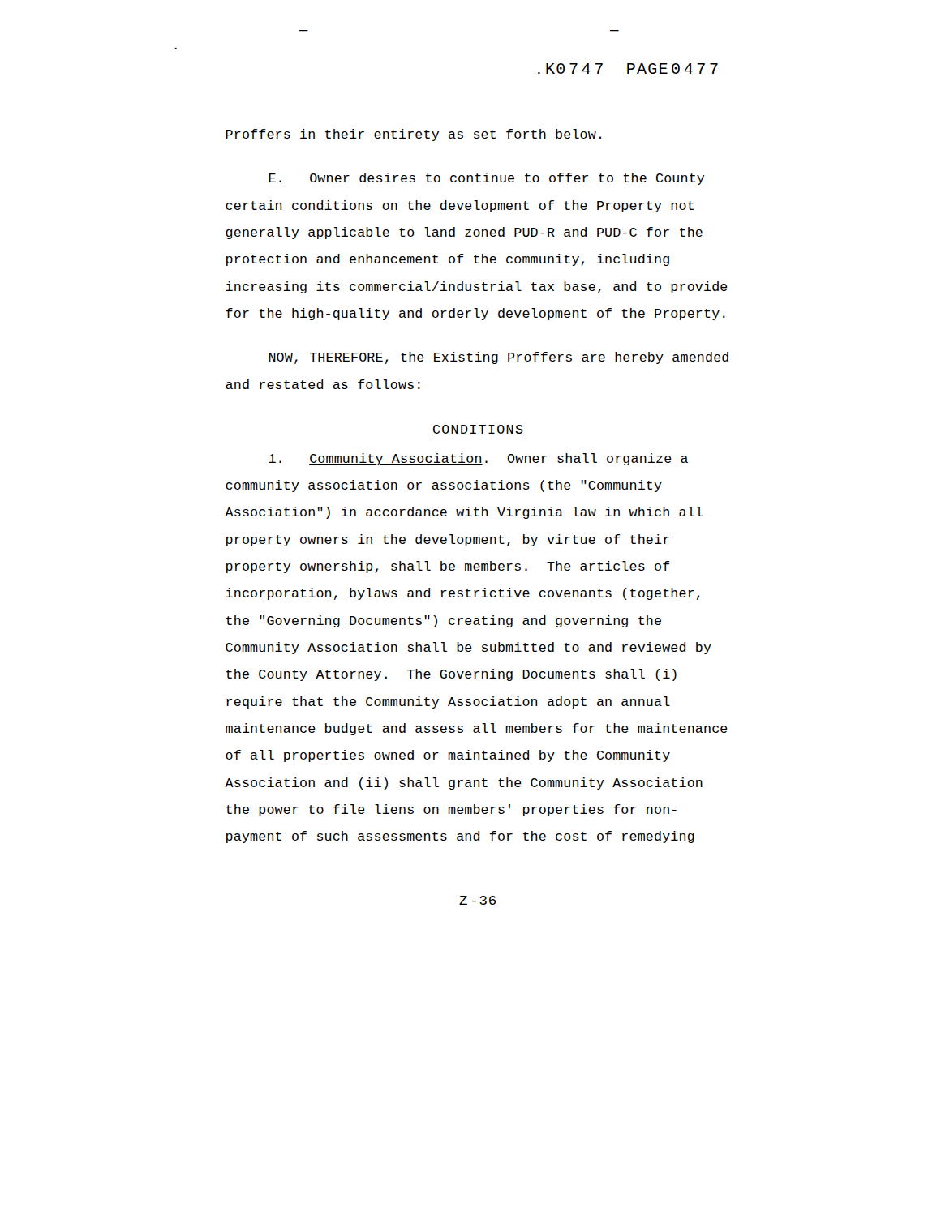.
—
—
․ K0 7 4 7 PAGE 0 4 7 7
Proffers in their entirety as set forth below.
E. Owner desires to continue to offer to the County certain conditions on the development of the Property not generally applicable to land zoned PUD-R and PUD-C for the protection and enhancement of the community, including increasing its commercial/industrial tax base, and to provide for the high-quality and orderly development of the Property.
NOW, THEREFORE, the Existing Proffers are hereby amended and restated as follows:
CONDITIONS
1. Community Association. Owner shall organize a community association or associations (the "Community Association") in accordance with Virginia law in which all property owners in the development, by virtue of their property ownership, shall be members. The articles of incorporation, bylaws and restrictive covenants (together, the "Governing Documents") creating and governing the Community Association shall be submitted to and reviewed by the County Attorney. The Governing Documents shall (i) require that the Community Association adopt an annual maintenance budget and assess all members for the maintenance of all properties owned or maintained by the Community Association and (ii) shall grant the Community Association the power to file liens on members' properties for non-payment of such assessments and for the cost of remedying
Z -36